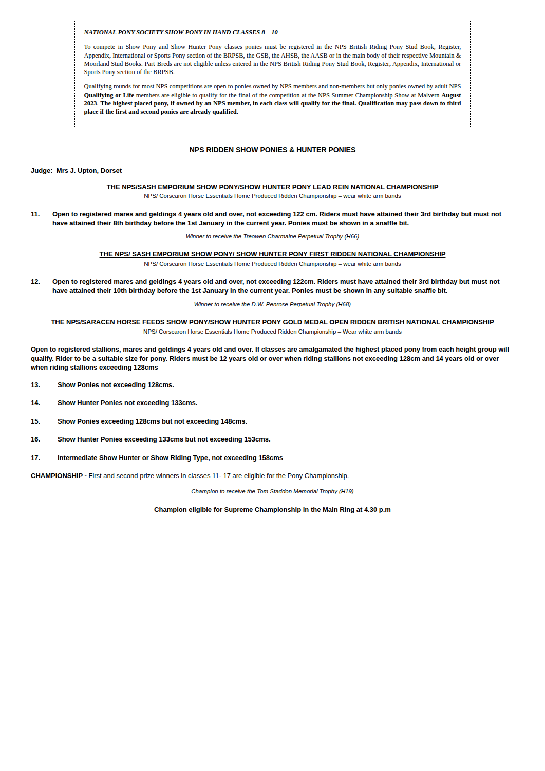NATIONAL PONY SOCIETY SHOW PONY IN HAND CLASSES 8 – 10
To compete in Show Pony and Show Hunter Pony classes ponies must be registered in the NPS British Riding Pony Stud Book, Register, Appendix, International or Sports Pony section of the BRPSB, the GSB, the AHSB, the AASB or in the main body of their respective Mountain & Moorland Stud Books. Part-Breds are not eligible unless entered in the NPS British Riding Pony Stud Book, Register, Appendix, International or Sports Pony section of the BRPSB.
Qualifying rounds for most NPS competitions are open to ponies owned by NPS members and non-members but only ponies owned by adult NPS Qualifying or Life members are eligible to qualify for the final of the competition at the NPS Summer Championship Show at Malvern August 2023. The highest placed pony, if owned by an NPS member, in each class will qualify for the final. Qualification may pass down to third place if the first and second ponies are already qualified.
NPS RIDDEN SHOW PONIES & HUNTER PONIES
Judge: Mrs J. Upton, Dorset
THE NPS/SASH EMPORIUM SHOW PONY/SHOW HUNTER PONY LEAD REIN NATIONAL CHAMPIONSHIP
NPS/ Corscaron Horse Essentials Home Produced Ridden Championship – wear white arm bands
11. Open to registered mares and geldings 4 years old and over, not exceeding 122 cm. Riders must have attained their 3rd birthday but must not have attained their 8th birthday before the 1st January in the current year. Ponies must be shown in a snaffle bit.
Winner to receive the Treowen Charmaine Perpetual Trophy (H66)
THE NPS/ SASH EMPORIUM SHOW PONY/ SHOW HUNTER PONY FIRST RIDDEN NATIONAL CHAMPIONSHIP
NPS/ Corscaron Horse Essentials Home Produced Ridden Championship – wear white arm bands
12. Open to registered mares and geldings 4 years old and over, not exceeding 122cm. Riders must have attained their 3rd birthday but must not have attained their 10th birthday before the 1st January in the current year. Ponies must be shown in any suitable snaffle bit.
Winner to receive the D.W. Penrose Perpetual Trophy (H68)
THE NPS/SARACEN HORSE FEEDS SHOW PONY/SHOW HUNTER PONY GOLD MEDAL OPEN RIDDEN BRITISH NATIONAL CHAMPIONSHIP
NPS/ Corscaron Horse Essentials Home Produced Ridden Championship – Wear white arm bands
Open to registered stallions, mares and geldings 4 years old and over. If classes are amalgamated the highest placed pony from each height group will qualify. Rider to be a suitable size for pony. Riders must be 12 years old or over when riding stallions not exceeding 128cm and 14 years old or over when riding stallions exceeding 128cms
13. Show Ponies not exceeding 128cms.
14. Show Hunter Ponies not exceeding 133cms.
15. Show Ponies exceeding 128cms but not exceeding 148cms.
16. Show Hunter Ponies exceeding 133cms but not exceeding 153cms.
17. Intermediate Show Hunter or Show Riding Type, not exceeding 158cms
CHAMPIONSHIP - First and second prize winners in classes 11- 17 are eligible for the Pony Championship.
Champion to receive the Tom Staddon Memorial Trophy (H19)
Champion eligible for Supreme Championship in the Main Ring at 4.30 p.m